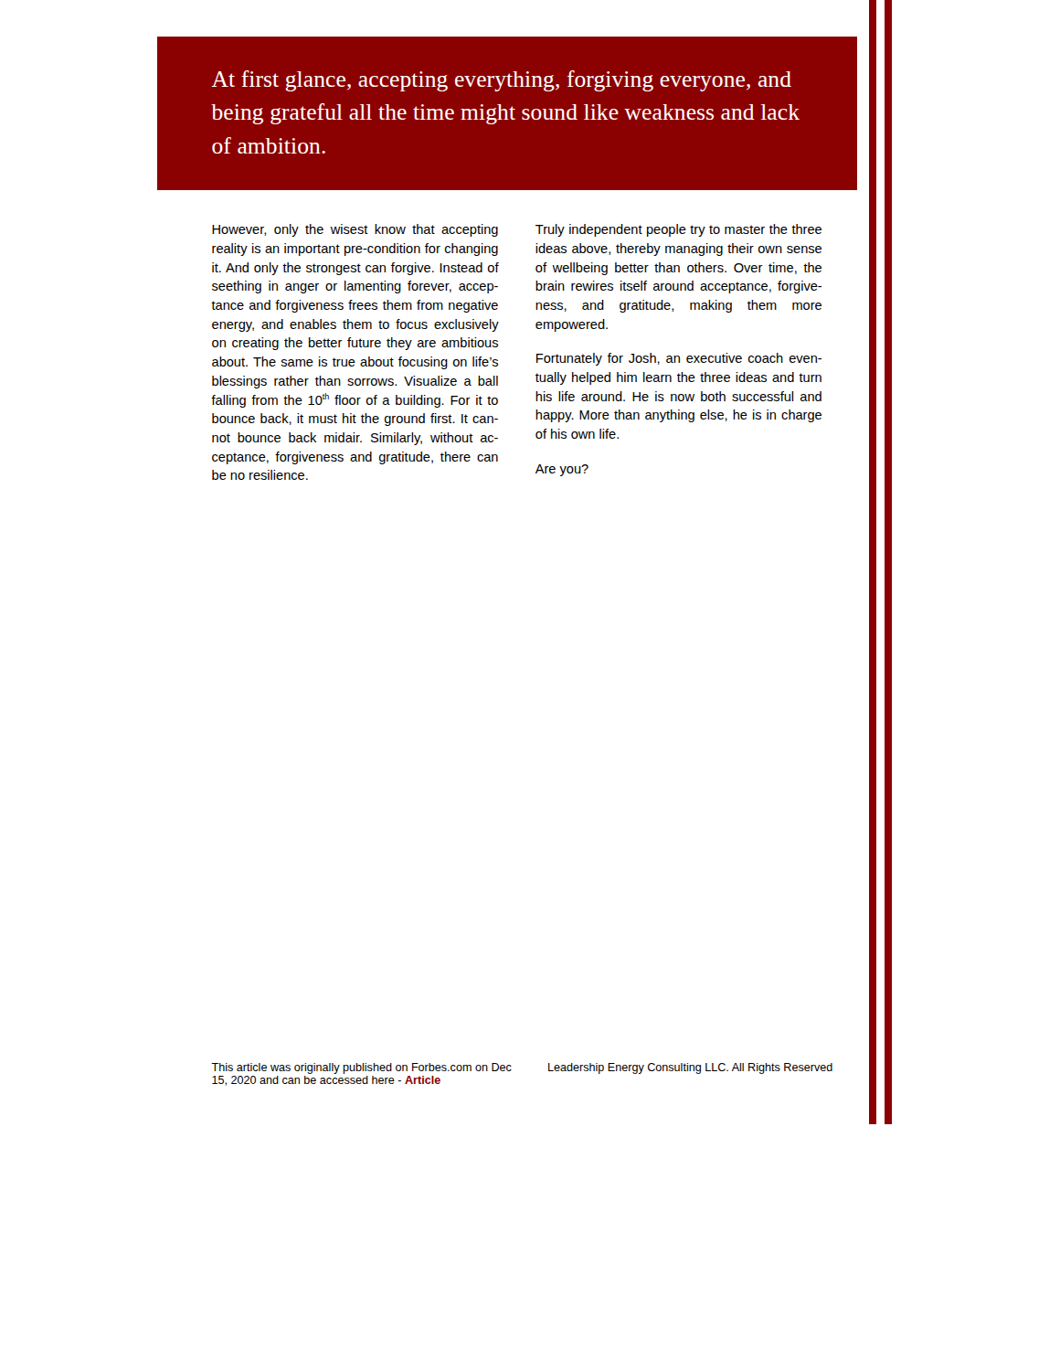At first glance, accepting everything, forgiving everyone, and being grateful all the time might sound like weakness and lack of ambition.
However, only the wisest know that accepting reality is an important pre-condition for changing it. And only the strongest can forgive. Instead of seething in anger or lamenting forever, acceptance and forgiveness frees them from negative energy, and enables them to focus exclusively on creating the better future they are ambitious about. The same is true about focusing on life’s blessings rather than sorrows. Visualize a ball falling from the 10th floor of a building. For it to bounce back, it must hit the ground first. It cannot bounce back midair. Similarly, without acceptance, forgiveness and gratitude, there can be no resilience.
Truly independent people try to master the three ideas above, thereby managing their own sense of wellbeing better than others. Over time, the brain rewires itself around acceptance, forgiveness, and gratitude, making them more empowered.
Fortunately for Josh, an executive coach eventually helped him learn the three ideas and turn his life around. He is now both successful and happy. More than anything else, he is in charge of his own life.
Are you?
This article was originally published on Forbes.com on Dec 15, 2020 and can be accessed here - Article
Leadership Energy Consulting LLC. All Rights Reserved